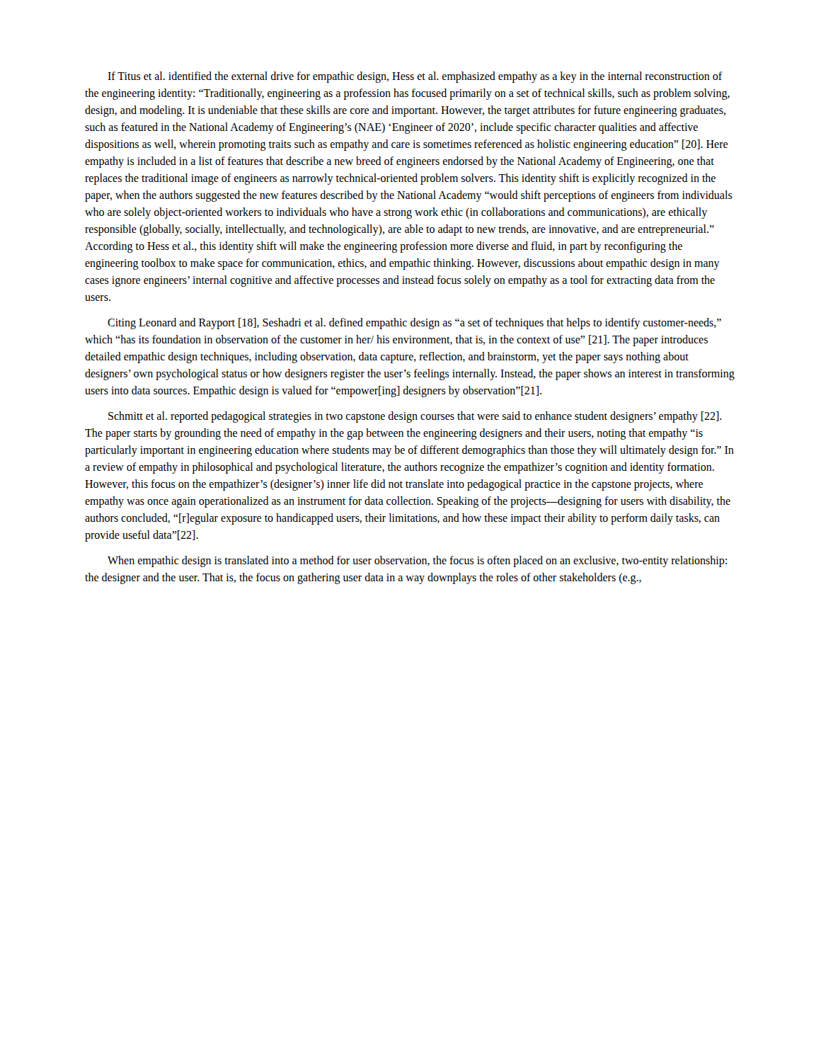If Titus et al. identified the external drive for empathic design, Hess et al. emphasized empathy as a key in the internal reconstruction of the engineering identity: “Traditionally, engineering as a profession has focused primarily on a set of technical skills, such as problem solving, design, and modeling. It is undeniable that these skills are core and important. However, the target attributes for future engineering graduates, such as featured in the National Academy of Engineering’s (NAE) ‘Engineer of 2020’, include specific character qualities and affective dispositions as well, wherein promoting traits such as empathy and care is sometimes referenced as holistic engineering education” [20]. Here empathy is included in a list of features that describe a new breed of engineers endorsed by the National Academy of Engineering, one that replaces the traditional image of engineers as narrowly technical-oriented problem solvers. This identity shift is explicitly recognized in the paper, when the authors suggested the new features described by the National Academy “would shift perceptions of engineers from individuals who are solely object-oriented workers to individuals who have a strong work ethic (in collaborations and communications), are ethically responsible (globally, socially, intellectually, and technologically), are able to adapt to new trends, are innovative, and are entrepreneurial.” According to Hess et al., this identity shift will make the engineering profession more diverse and fluid, in part by reconfiguring the engineering toolbox to make space for communication, ethics, and empathic thinking. However, discussions about empathic design in many cases ignore engineers’ internal cognitive and affective processes and instead focus solely on empathy as a tool for extracting data from the users.
Citing Leonard and Rayport [18], Seshadri et al. defined empathic design as “a set of techniques that helps to identify customer-needs,” which “has its foundation in observation of the customer in her/ his environment, that is, in the context of use” [21]. The paper introduces detailed empathic design techniques, including observation, data capture, reflection, and brainstorm, yet the paper says nothing about designers’ own psychological status or how designers register the user’s feelings internally. Instead, the paper shows an interest in transforming users into data sources. Empathic design is valued for “empower[ing] designers by observation”[21].
Schmitt et al. reported pedagogical strategies in two capstone design courses that were said to enhance student designers’ empathy [22]. The paper starts by grounding the need of empathy in the gap between the engineering designers and their users, noting that empathy “is particularly important in engineering education where students may be of different demographics than those they will ultimately design for.” In a review of empathy in philosophical and psychological literature, the authors recognize the empathizer’s cognition and identity formation. However, this focus on the empathizer’s (designer’s) inner life did not translate into pedagogical practice in the capstone projects, where empathy was once again operationalized as an instrument for data collection. Speaking of the projects—designing for users with disability, the authors concluded, “[r]egular exposure to handicapped users, their limitations, and how these impact their ability to perform daily tasks, can provide useful data”[22].
When empathic design is translated into a method for user observation, the focus is often placed on an exclusive, two-entity relationship: the designer and the user. That is, the focus on gathering user data in a way downplays the roles of other stakeholders (e.g.,